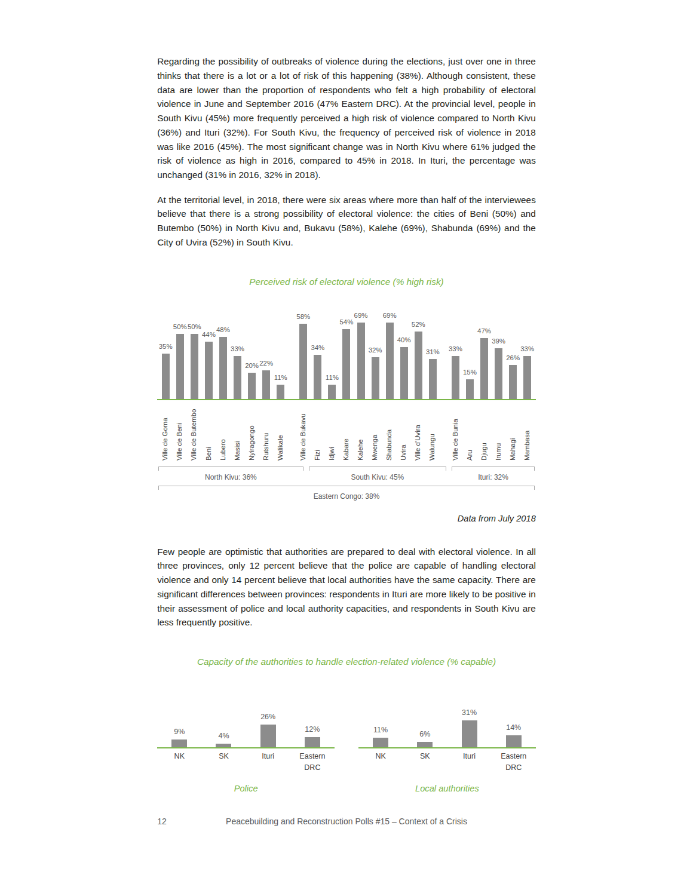Regarding the possibility of outbreaks of violence during the elections, just over one in three thinks that there is a lot or a lot of risk of this happening (38%). Although consistent, these data are lower than the proportion of respondents who felt a high probability of electoral violence in June and September 2016 (47% Eastern DRC). At the provincial level, people in South Kivu (45%) more frequently perceived a high risk of violence compared to North Kivu (36%) and Ituri (32%). For South Kivu, the frequency of perceived risk of violence in 2018 was like 2016 (45%). The most significant change was in North Kivu where 61% judged the risk of violence as high in 2016, compared to 45% in 2018. In Ituri, the percentage was unchanged (31% in 2016, 32% in 2018).
At the territorial level, in 2018, there were six areas where more than half of the interviewees believe that there is a strong possibility of electoral violence: the cities of Beni (50%) and Butembo (50%) in North Kivu and, Bukavu (58%), Kalehe (69%), Shabunda (69%) and the City of Uvira (52%) in South Kivu.
Perceived risk of electoral violence (% high risk)
35%
50%
50%
44%
48%
33%
20%
22%
11%
58%
34%
11%
54%
69%
32%
69%
40%
52%
31%
33%
15%
47%
39%
26%
33%
Ville de Goma
Ville de Beni
Ville de Butembo
Beni
Lubero
Masisi
Nyiragongo
Rutshuru
Walikale
Ville de Bukavu
Fizi
Idjwi
Kabare
Kalehe
Mwenga
Shabunda
Uvira
Ville d'Uvira
Walungu
Ville de Bunia
Aru
Djugu
Irumu
Mahagi
Mambasa
North Kivu: 36%
South Kivu: 45%
Ituri: 32%
Eastern Congo: 38%
Data from July 2018
Few people are optimistic that authorities are prepared to deal with electoral violence. In all three provinces, only 12 percent believe that the police are capable of handling electoral violence and only 14 percent believe that local authorities have the same capacity. There are significant differences between provinces: respondents in Ituri are more likely to be positive in their assessment of police and local authority capacities, and respondents in South Kivu are less frequently positive.
Capacity of the authorities to handle election-related violence (% capable)
9%
4%
26%
12%
NK
SK
Ituri
Eastern DRC
Police
11%
6%
31%
14%
NK
SK
Ituri
Eastern DRC
Local authorities
12
Peacebuilding and Reconstruction Polls #15 – Context of a Crisis